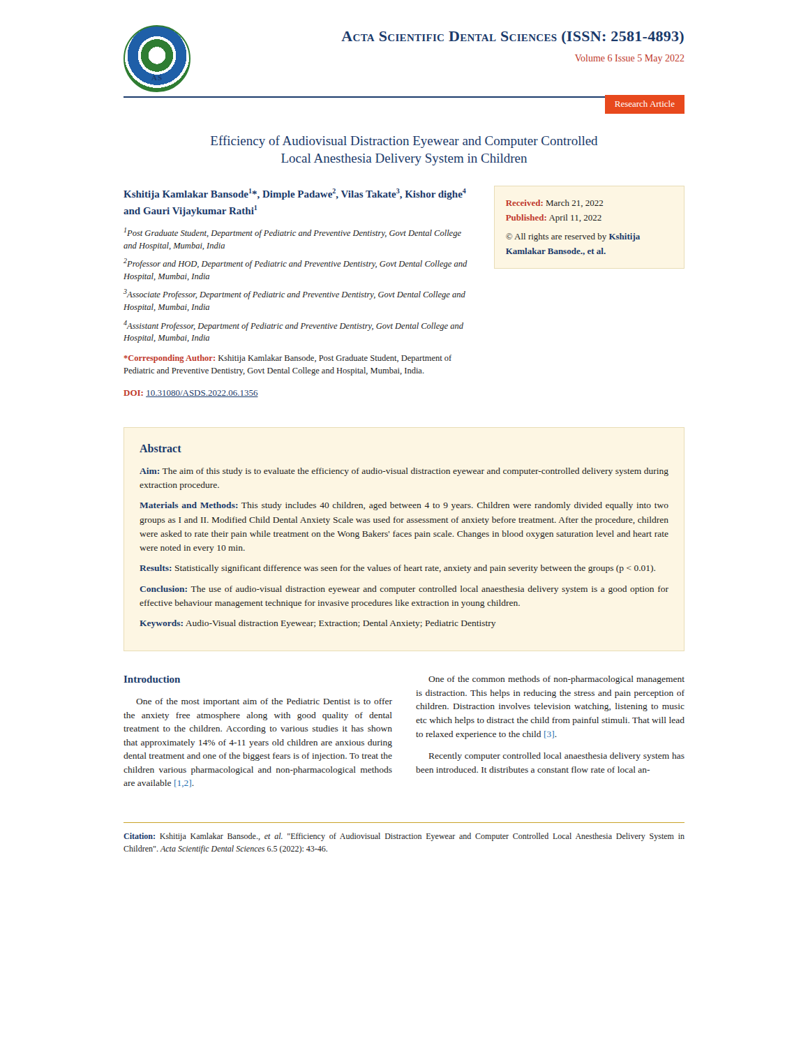Acta Scientific Dental Sciences (ISSN: 2581-4893)
Volume 6 Issue 5 May 2022
Research Article
Efficiency of Audiovisual Distraction Eyewear and Computer Controlled
Local Anesthesia Delivery System in Children
Kshitija Kamlakar Bansode1*, Dimple Padawe2, Vilas Takate3, Kishor dighe4 and Gauri Vijaykumar Rathi1
1Post Graduate Student, Department of Pediatric and Preventive Dentistry, Govt Dental College and Hospital, Mumbai, India
2Professor and HOD, Department of Pediatric and Preventive Dentistry, Govt Dental College and Hospital, Mumbai, India
3Associate Professor, Department of Pediatric and Preventive Dentistry, Govt Dental College and Hospital, Mumbai, India
4Assistant Professor, Department of Pediatric and Preventive Dentistry, Govt Dental College and Hospital, Mumbai, India
*Corresponding Author: Kshitija Kamlakar Bansode, Post Graduate Student, Department of Pediatric and Preventive Dentistry, Govt Dental College and Hospital, Mumbai, India.
DOI: 10.31080/ASDS.2022.06.1356
Received: March 21, 2022
Published: April 11, 2022
© All rights are reserved by Kshitija Kamlakar Bansode., et al.
Abstract
Aim: The aim of this study is to evaluate the efficiency of audio-visual distraction eyewear and computer-controlled delivery system during extraction procedure.
Materials and Methods: This study includes 40 children, aged between 4 to 9 years. Children were randomly divided equally into two groups as I and II. Modified Child Dental Anxiety Scale was used for assessment of anxiety before treatment. After the procedure, children were asked to rate their pain while treatment on the Wong Bakers' faces pain scale. Changes in blood oxygen saturation level and heart rate were noted in every 10 min.
Results: Statistically significant difference was seen for the values of heart rate, anxiety and pain severity between the groups (p < 0.01).
Conclusion: The use of audio-visual distraction eyewear and computer controlled local anaesthesia delivery system is a good option for effective behaviour management technique for invasive procedures like extraction in young children.
Keywords: Audio-Visual distraction Eyewear; Extraction; Dental Anxiety; Pediatric Dentistry
Introduction
One of the most important aim of the Pediatric Dentist is to offer the anxiety free atmosphere along with good quality of dental treatment to the children. According to various studies it has shown that approximately 14% of 4-11 years old children are anxious during dental treatment and one of the biggest fears is of injection. To treat the children various pharmacological and non-pharmacological methods are available [1,2].
One of the common methods of non-pharmacological management is distraction. This helps in reducing the stress and pain perception of children. Distraction involves television watching, listening to music etc which helps to distract the child from painful stimuli. That will lead to relaxed experience to the child [3].
Recently computer controlled local anaesthesia delivery system has been introduced. It distributes a constant flow rate of local an-
Citation: Kshitija Kamlakar Bansode., et al. "Efficiency of Audiovisual Distraction Eyewear and Computer Controlled Local Anesthesia Delivery System in Children". Acta Scientific Dental Sciences 6.5 (2022): 43-46.